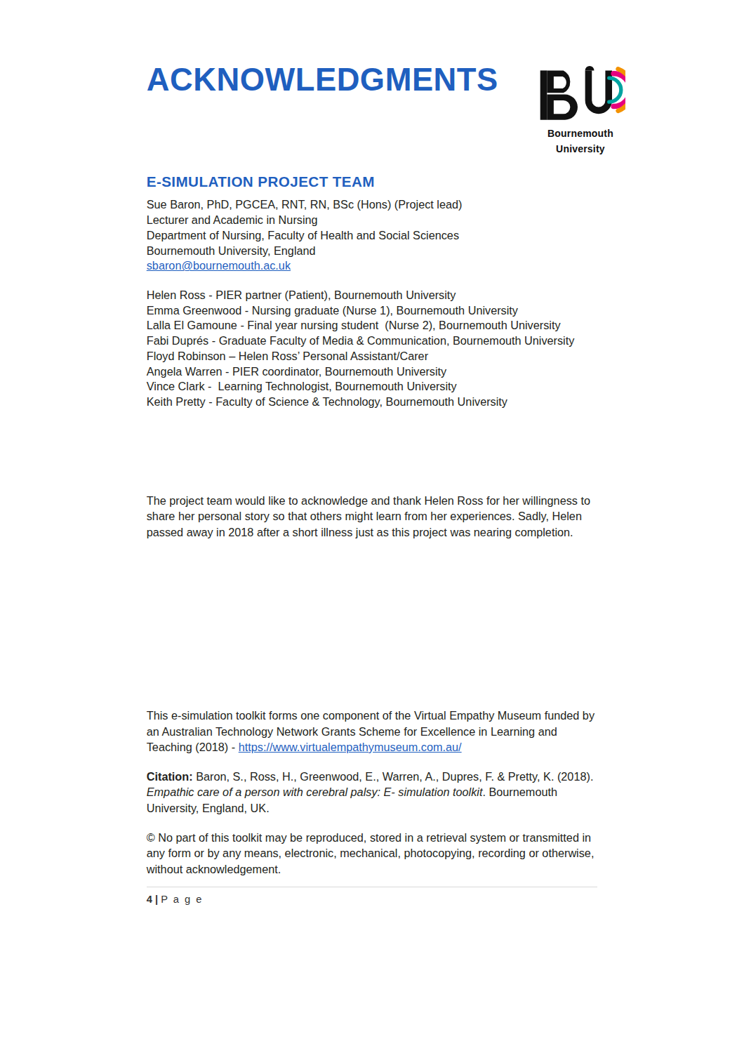ACKNOWLEDGMENTS
Bournemouth
University
E-SIMULATION PROJECT TEAM
Sue Baron, PhD, PGCEA, RNT, RN, BSc (Hons) (Project lead)
Lecturer and Academic in Nursing
Department of Nursing, Faculty of Health and Social Sciences
Bournemouth University, England
sbaron@bournemouth.ac.uk
Helen Ross - PIER partner (Patient), Bournemouth University
Emma Greenwood - Nursing graduate (Nurse 1), Bournemouth University
Lalla El Gamoune - Final year nursing student (Nurse 2), Bournemouth University
Fabi Duprés - Graduate Faculty of Media & Communication, Bournemouth University
Floyd Robinson – Helen Ross’ Personal Assistant/Carer
Angela Warren - PIER coordinator, Bournemouth University
Vince Clark - Learning Technologist, Bournemouth University
Keith Pretty - Faculty of Science & Technology, Bournemouth University
The project team would like to acknowledge and thank Helen Ross for her willingness to share her personal story so that others might learn from her experiences. Sadly, Helen passed away in 2018 after a short illness just as this project was nearing completion.
This e-simulation toolkit forms one component of the Virtual Empathy Museum funded by an Australian Technology Network Grants Scheme for Excellence in Learning and Teaching (2018) - https://www.virtualempathymuseum.com.au/
Citation: Baron, S., Ross, H., Greenwood, E., Warren, A., Dupres, F. & Pretty, K. (2018). Empathic care of a person with cerebral palsy: E- simulation toolkit. Bournemouth University, England, UK.
© No part of this toolkit may be reproduced, stored in a retrieval system or transmitted in any form or by any means, electronic, mechanical, photocopying, recording or otherwise, without acknowledgement.
4 | P a g e